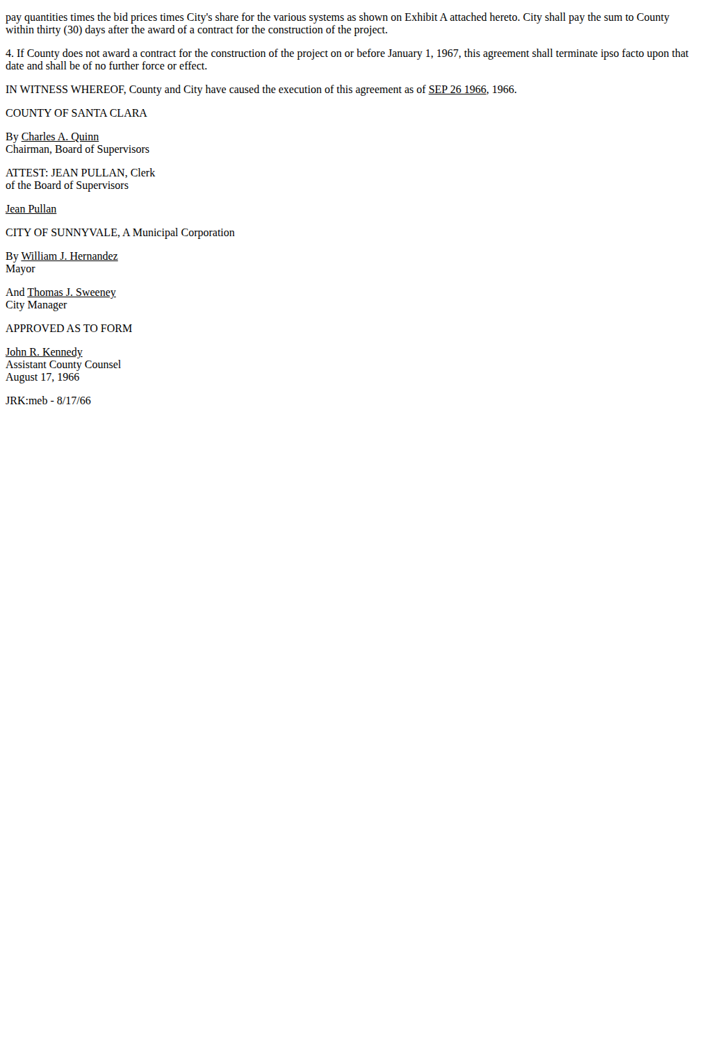pay quantities times the bid prices times City's share for the various systems as shown on Exhibit A attached hereto. City shall pay the sum to County within thirty (30) days after the award of a contract for the construction of the project.
4. If County does not award a contract for the construction of the project on or before January 1, 1967, this agreement shall terminate ipso facto upon that date and shall be of no further force or effect.
IN WITNESS WHEREOF, County and City have caused the execution of this agreement as of SEP 26 1966, 1966.
COUNTY OF SANTA CLARA
By Charles A. Quinn
Chairman, Board of Supervisors
ATTEST: JEAN PULLAN, Clerk
of the Board of Supervisors
Jean Pullan
CITY OF SUNNYVALE, A Municipal Corporation
By William J. Hernandez
Mayor
And Thomas J. Sweeney
City Manager
APPROVED AS TO FORM
John R. Kennedy
Assistant County Counsel
August 17, 1966
JRK:meb - 8/17/66